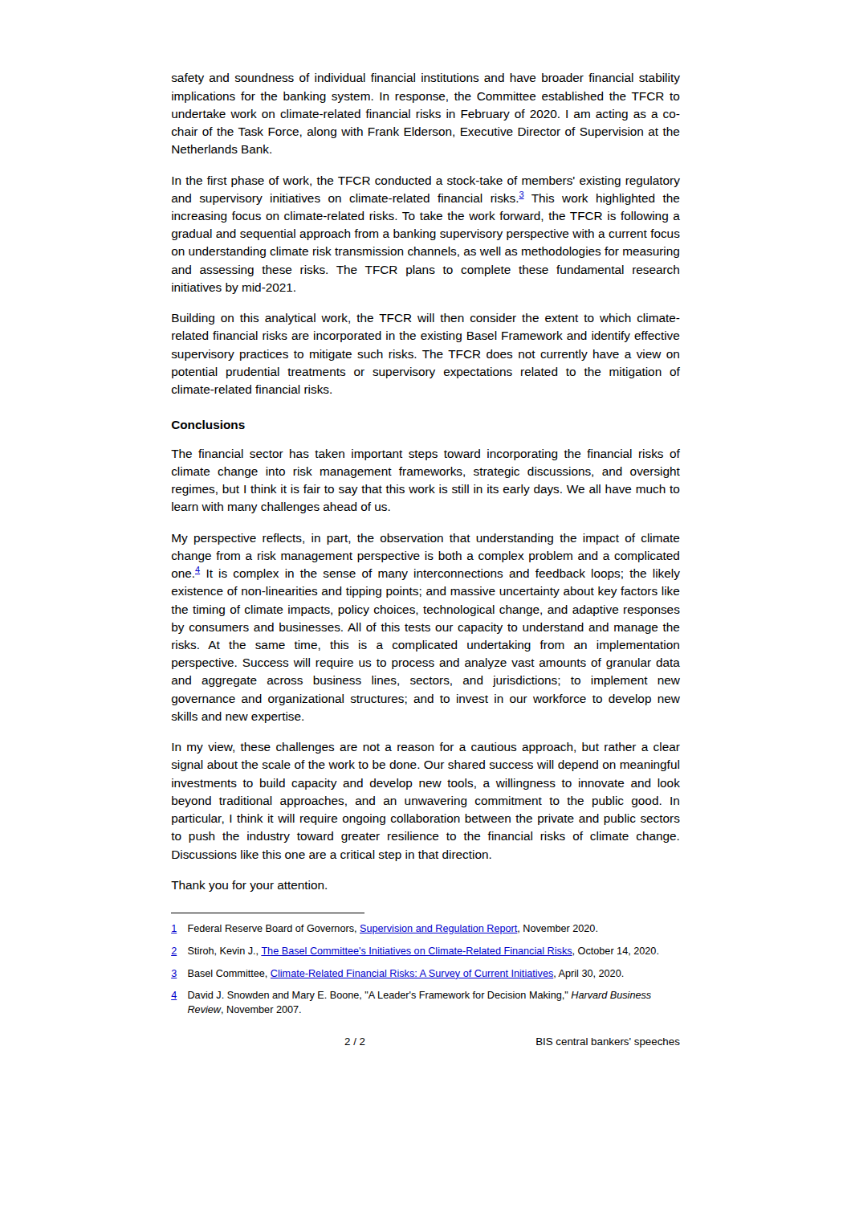safety and soundness of individual financial institutions and have broader financial stability implications for the banking system. In response, the Committee established the TFCR to undertake work on climate-related financial risks in February of 2020. I am acting as a co-chair of the Task Force, along with Frank Elderson, Executive Director of Supervision at the Netherlands Bank.
In the first phase of work, the TFCR conducted a stock-take of members' existing regulatory and supervisory initiatives on climate-related financial risks.3 This work highlighted the increasing focus on climate-related risks. To take the work forward, the TFCR is following a gradual and sequential approach from a banking supervisory perspective with a current focus on understanding climate risk transmission channels, as well as methodologies for measuring and assessing these risks. The TFCR plans to complete these fundamental research initiatives by mid-2021.
Building on this analytical work, the TFCR will then consider the extent to which climate-related financial risks are incorporated in the existing Basel Framework and identify effective supervisory practices to mitigate such risks. The TFCR does not currently have a view on potential prudential treatments or supervisory expectations related to the mitigation of climate-related financial risks.
Conclusions
The financial sector has taken important steps toward incorporating the financial risks of climate change into risk management frameworks, strategic discussions, and oversight regimes, but I think it is fair to say that this work is still in its early days. We all have much to learn with many challenges ahead of us.
My perspective reflects, in part, the observation that understanding the impact of climate change from a risk management perspective is both a complex problem and a complicated one.4 It is complex in the sense of many interconnections and feedback loops; the likely existence of non-linearities and tipping points; and massive uncertainty about key factors like the timing of climate impacts, policy choices, technological change, and adaptive responses by consumers and businesses. All of this tests our capacity to understand and manage the risks. At the same time, this is a complicated undertaking from an implementation perspective. Success will require us to process and analyze vast amounts of granular data and aggregate across business lines, sectors, and jurisdictions; to implement new governance and organizational structures; and to invest in our workforce to develop new skills and new expertise.
In my view, these challenges are not a reason for a cautious approach, but rather a clear signal about the scale of the work to be done. Our shared success will depend on meaningful investments to build capacity and develop new tools, a willingness to innovate and look beyond traditional approaches, and an unwavering commitment to the public good. In particular, I think it will require ongoing collaboration between the private and public sectors to push the industry toward greater resilience to the financial risks of climate change. Discussions like this one are a critical step in that direction.
Thank you for your attention.
1
Federal Reserve Board of Governors, Supervision and Regulation Report, November 2020.
2
Stiroh, Kevin J., The Basel Committee's Initiatives on Climate-Related Financial Risks, October 14, 2020.
3
Basel Committee, Climate-Related Financial Risks: A Survey of Current Initiatives, April 30, 2020.
4
David J. Snowden and Mary E. Boone, "A Leader's Framework for Decision Making," Harvard Business Review, November 2007.
2 / 2
BIS central bankers' speeches